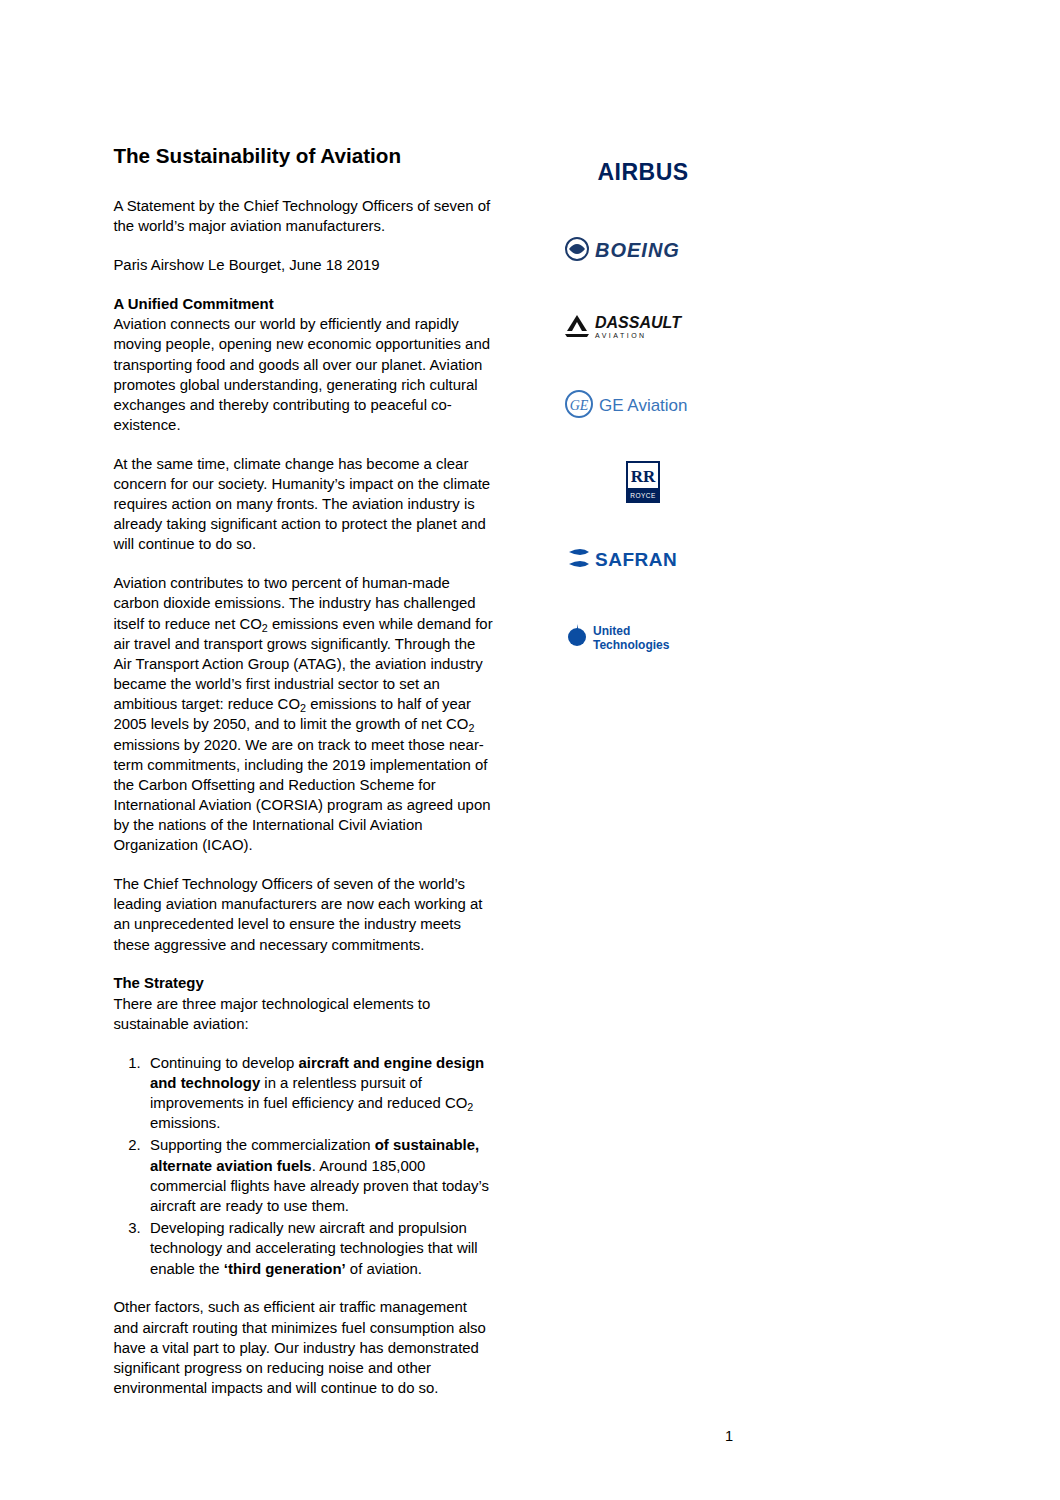The Sustainability of Aviation
A Statement by the Chief Technology Officers of seven of the world’s major aviation manufacturers.
Paris Airshow Le Bourget, June 18 2019
A Unified Commitment
Aviation connects our world by efficiently and rapidly moving people, opening new economic opportunities and transporting food and goods all over our planet. Aviation promotes global understanding, generating rich cultural exchanges and thereby contributing to peaceful co-existence.
At the same time, climate change has become a clear concern for our society. Humanity’s impact on the climate requires action on many fronts. The aviation industry is already taking significant action to protect the planet and will continue to do so.
Aviation contributes to two percent of human-made carbon dioxide emissions. The industry has challenged itself to reduce net CO2 emissions even while demand for air travel and transport grows significantly. Through the Air Transport Action Group (ATAG), the aviation industry became the world’s first industrial sector to set an ambitious target: reduce CO2 emissions to half of year 2005 levels by 2050, and to limit the growth of net CO2 emissions by 2020. We are on track to meet those near-term commitments, including the 2019 implementation of the Carbon Offsetting and Reduction Scheme for International Aviation (CORSIA) program as agreed upon by the nations of the International Civil Aviation Organization (ICAO).
The Chief Technology Officers of seven of the world’s leading aviation manufacturers are now each working at an unprecedented level to ensure the industry meets these aggressive and necessary commitments.
The Strategy
There are three major technological elements to sustainable aviation:
Continuing to develop aircraft and engine design and technology in a relentless pursuit of improvements in fuel efficiency and reduced CO2 emissions.
Supporting the commercialization of sustainable, alternate aviation fuels. Around 185,000 commercial flights have already proven that today’s aircraft are ready to use them.
Developing radically new aircraft and propulsion technology and accelerating technologies that will enable the ‘third generation’ of aviation.
Other factors, such as efficient air traffic management and aircraft routing that minimizes fuel consumption also have a vital part to play. Our industry has demonstrated significant progress on reducing noise and other environmental impacts and will continue to do so.
AIRBUS
BOEING
DASSAULT AVIATION
GE GE Aviation
RR ROYCE
SAFRAN
United Technologies
1